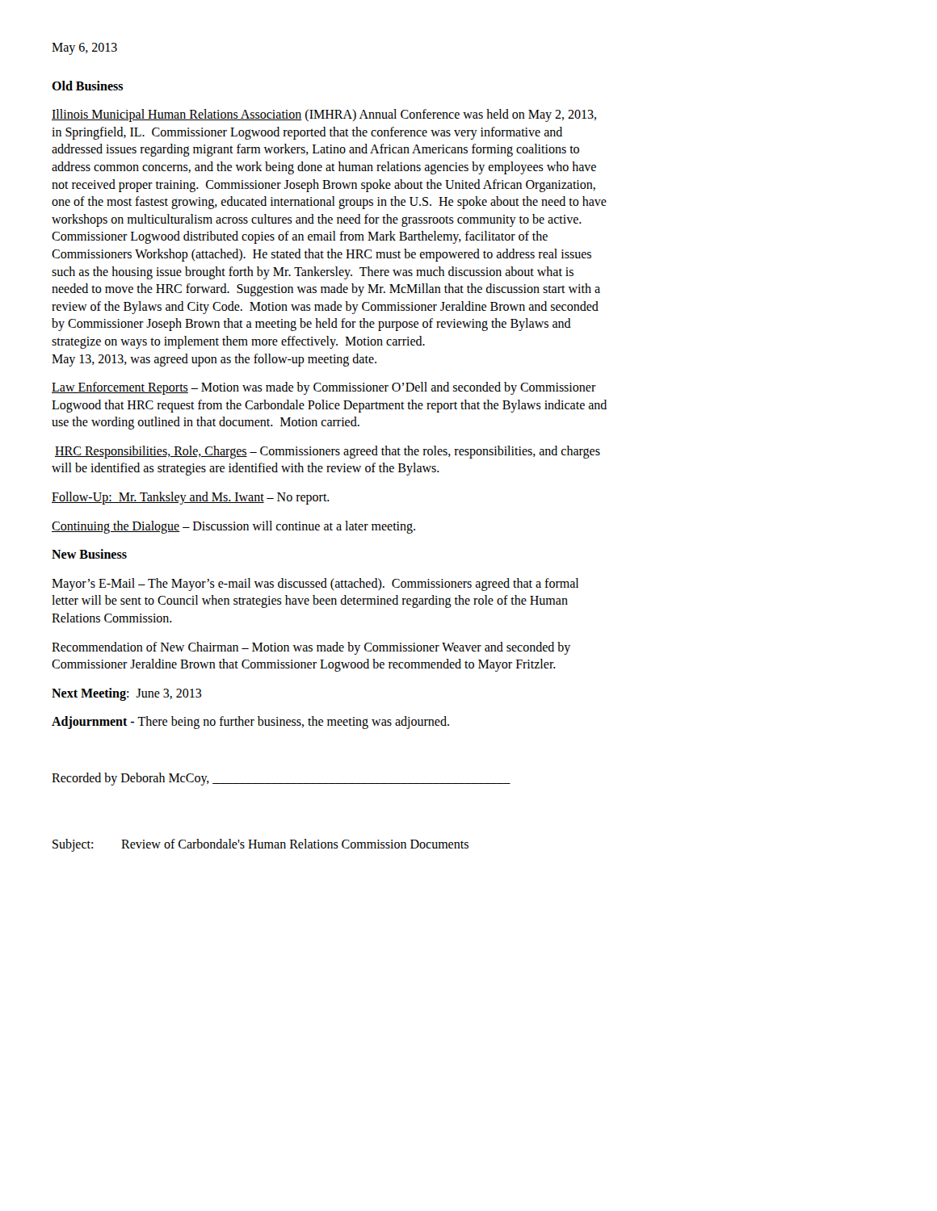May 6, 2013
Old Business
Illinois Municipal Human Relations Association (IMHRA) Annual Conference was held on May 2, 2013, in Springfield, IL. Commissioner Logwood reported that the conference was very informative and addressed issues regarding migrant farm workers, Latino and African Americans forming coalitions to address common concerns, and the work being done at human relations agencies by employees who have not received proper training. Commissioner Joseph Brown spoke about the United African Organization, one of the most fastest growing, educated international groups in the U.S. He spoke about the need to have workshops on multiculturalism across cultures and the need for the grassroots community to be active. Commissioner Logwood distributed copies of an email from Mark Barthelemy, facilitator of the Commissioners Workshop (attached). He stated that the HRC must be empowered to address real issues such as the housing issue brought forth by Mr. Tankersley. There was much discussion about what is needed to move the HRC forward. Suggestion was made by Mr. McMillan that the discussion start with a review of the Bylaws and City Code. Motion was made by Commissioner Jeraldine Brown and seconded by Commissioner Joseph Brown that a meeting be held for the purpose of reviewing the Bylaws and strategize on ways to implement them more effectively. Motion carried.
May 13, 2013, was agreed upon as the follow-up meeting date.
Law Enforcement Reports – Motion was made by Commissioner O’Dell and seconded by Commissioner Logwood that HRC request from the Carbondale Police Department the report that the Bylaws indicate and use the wording outlined in that document. Motion carried.
HRC Responsibilities, Role, Charges – Commissioners agreed that the roles, responsibilities, and charges will be identified as strategies are identified with the review of the Bylaws.
Follow-Up: Mr. Tanksley and Ms. Iwant – No report.
Continuing the Dialogue – Discussion will continue at a later meeting.
New Business
Mayor’s E-Mail – The Mayor’s e-mail was discussed (attached). Commissioners agreed that a formal letter will be sent to Council when strategies have been determined regarding the role of the Human Relations Commission.
Recommendation of New Chairman – Motion was made by Commissioner Weaver and seconded by Commissioner Jeraldine Brown that Commissioner Logwood be recommended to Mayor Fritzler.
Next Meeting: June 3, 2013
Adjournment - There being no further business, the meeting was adjourned.
Recorded by Deborah McCoy, ______________________________________________
Subject: Review of Carbondale's Human Relations Commission Documents